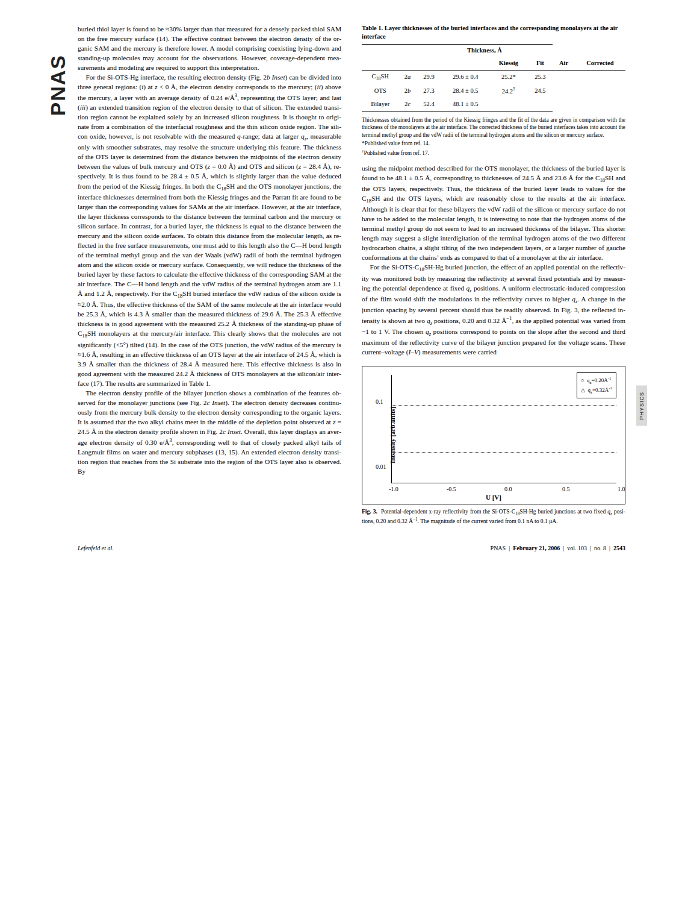PNAS
PHYSICS
buried thiol layer is found to be ≈30% larger than that measured for a densely packed thiol SAM on the free mercury surface (14). The effective contrast between the electron density of the organic SAM and the mercury is therefore lower. A model comprising coexisting lying-down and standing-up molecules may account for the observations. However, coverage-dependent measurements and modeling are required to support this interpretation.
For the Si-OTS-Hg interface, the resulting electron density (Fig. 2b Inset) can be divided into three general regions: (i) at z < 0 Å, the electron density corresponds to the mercury; (ii) above the mercury, a layer with an average density of 0.24 e/Å3, representing the OTS layer; and last (iii) an extended transition region of the electron density to that of silicon. The extended transition region cannot be explained solely by an increased silicon roughness. It is thought to originate from a combination of the interfacial roughness and the thin silicon oxide region. The silicon oxide, however, is not resolvable with the measured q-range; data at larger qz, measurable only with smoother substrates, may resolve the structure underlying this feature. The thickness of the OTS layer is determined from the distance between the midpoints of the electron density between the values of bulk mercury and OTS (z = 0.0 Å) and OTS and silicon (z = 28.4 Å), respectively. It is thus found to be 28.4 ± 0.5 Å, which is slightly larger than the value deduced from the period of the Kiessig fringes. In both the C18SH and the OTS monolayer junctions, the interface thicknesses determined from both the Kiessig fringes and the Parratt fit are found to be larger than the corresponding values for SAMs at the air interface. However, at the air interface, the layer thickness corresponds to the distance between the terminal carbon and the mercury or silicon surface. In contrast, for a buried layer, the thickness is equal to the distance between the mercury and the silicon oxide surfaces. To obtain this distance from the molecular length, as reflected in the free surface measurements, one must add to this length also the C—H bond length of the terminal methyl group and the van der Waals (vdW) radii of both the terminal hydrogen atom and the silicon oxide or mercury surface. Consequently, we will reduce the thickness of the buried layer by these factors to calculate the effective thickness of the corresponding SAM at the air interface. The C—H bond length and the vdW radius of the terminal hydrogen atom are 1.1 Å and 1.2 Å, respectively. For the C18SH buried interface the vdW radius of the silicon oxide is ≈2.0 Å. Thus, the effective thickness of the SAM of the same molecule at the air interface would be 25.3 Å, which is 4.3 Å smaller than the measured thickness of 29.6 Å. The 25.3 Å effective thickness is in good agreement with the measured 25.2 Å thickness of the standing-up phase of C18SH monolayers at the mercury/air interface. This clearly shows that the molecules are not significantly (<5°) tilted (14). In the case of the OTS junction, the vdW radius of the mercury is ≈1.6 Å, resulting in an effective thickness of an OTS layer at the air interface of 24.5 Å, which is 3.9 Å smaller than the thickness of 28.4 Å measured here. This effective thickness is also in good agreement with the measured 24.2 Å thickness of OTS monolayers at the silicon/air interface (17). The results are summarized in Table 1.
The electron density profile of the bilayer junction shows a combination of the features observed for the monolayer junctions (see Fig. 2c Inset). The electron density decreases continuously from the mercury bulk density to the electron density corresponding to the organic layers. It is assumed that the two alkyl chains meet in the middle of the depletion point observed at z = 24.5 Å in the electron density profile shown in Fig. 2c Inset. Overall, this layer displays an average electron density of 0.30 e/Å3, corresponding well to that of closely packed alkyl tails of Langmuir films on water and mercury subphases (13, 15). An extended electron density transition region that reaches from the Si substrate into the region of the OTS layer also is observed. By
Table 1. Layer thicknesses of the buried interfaces and the corresponding monolayers at the air interface
| | | Thickness, Å |
| --- | --- | --- |
| | | Kiessig | Fit | Air | Corrected |
| C 18 SH | 2 a | 29.9 | 29.6 ± 0.4 | 25.2* | 25.3 |
| OTS | 2 b | 27.3 | 28.4 ± 0.5 | 24.2 † | 24.5 |
| Bilayer | 2 c | 52.4 | 48.1 ± 0.5 | | |
Thicknesses obtained from the period of the Kiessig fringes and the fit of the data are given in comparison with the thickness of the monolayers at the air interface. The corrected thickness of the buried interfaces takes into account the terminal methyl group and the vdW radii of the terminal hydrogen atoms and the silicon or mercury surface.
*Published value from ref. 14.
†Published value from ref. 17.
using the midpoint method described for the OTS monolayer, the thickness of the buried layer is found to be 48.1 ± 0.5 Å, corresponding to thicknesses of 24.5 Å and 23.6 Å for the C18SH and the OTS layers, respectively. Thus, the thickness of the buried layer leads to values for the C18SH and the OTS layers, which are reasonably close to the results at the air interface. Although it is clear that for these bilayers the vdW radii of the silicon or mercury surface do not have to be added to the molecular length, it is interesting to note that the hydrogen atoms of the terminal methyl group do not seem to lead to an increased thickness of the bilayer. This shorter length may suggest a slight interdigitation of the terminal hydrogen atoms of the two different hydrocarbon chains, a slight tilting of the two independent layers, or a larger number of gauche conformations at the chains’ ends as compared to that of a monolayer at the air interface.
For the Si-OTS-C18SH-Hg buried junction, the effect of an applied potential on the reflectivity was monitored both by measuring the reflectivity at several fixed potentials and by measuring the potential dependence at fixed qz positions. A uniform electrostatic-induced compression of the film would shift the modulations in the reflectivity curves to higher qz. A change in the junction spacing by several percent should thus be readily observed. In Fig. 3, the reflected intensity is shown at two qz positions, 0.20 and 0.32 Å−1, as the applied potential was varied from −1 to 1 V. The chosen qz positions correspond to points on the slope after the second and third maximum of the reflectivity curve of the bilayer junction prepared for the voltage scans. These current–voltage (I–V) measurements were carried
○ qz=0.20Å-1
△ qz=0.32Å-1
Intensity [arb.units]
0.1
0.01
-1.0
-0.5
0.0
0.5
1.0
U [V]
Fig. 3. Potential-dependent x-ray reflectivity from the Si-OTS-C18SH-Hg buried junctions at two fixed qz positions, 0.20 and 0.32 Å−1. The magnitude of the current varied from 0.1 nA to 0.1 μA.
Lefenfeld et al.
PNAS | February 21, 2006 | vol. 103 | no. 8 | 2543